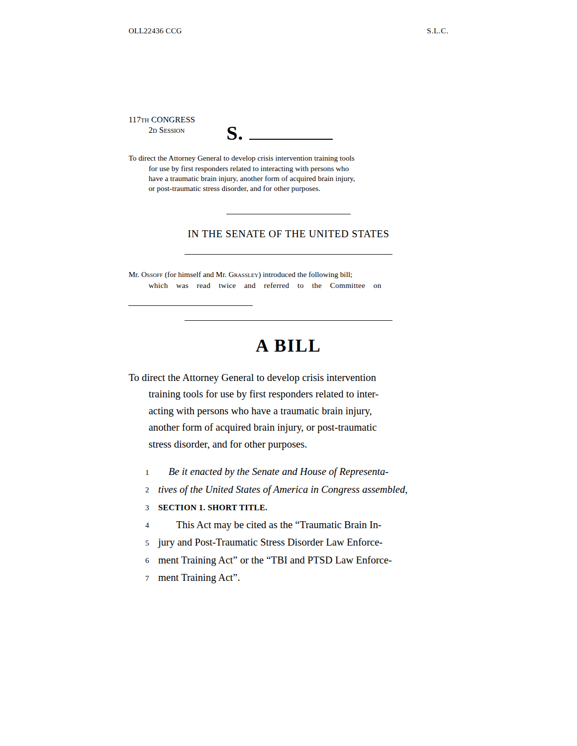OLL22436 CCG
S.L.C.
117th CONGRESS
2d Session
S.
To direct the Attorney General to develop crisis intervention training tools for use by first responders related to interacting with persons who have a traumatic brain injury, another form of acquired brain injury, or post-traumatic stress disorder, and for other purposes.
IN THE SENATE OF THE UNITED STATES
Mr. Ossoff (for himself and Mr. Grassley) introduced the following bill; which was read twice and referred to the Committee on
A BILL
To direct the Attorney General to develop crisis intervention training tools for use by first responders related to inter- acting with persons who have a traumatic brain injury, another form of acquired brain injury, or post-traumatic stress disorder, and for other purposes.
| 1 | Be it enacted by the Senate and House of Representa- |
| 2 | tives of the United States of America in Congress assembled, |
| 3 | SECTION 1. SHORT TITLE. |
| 4 | This Act may be cited as the “Traumatic Brain In- |
| 5 | jury and Post-Traumatic Stress Disorder Law Enforce- |
| 6 | ment Training Act” or the “TBI and PTSD Law Enforce- |
| 7 | ment Training Act”. |